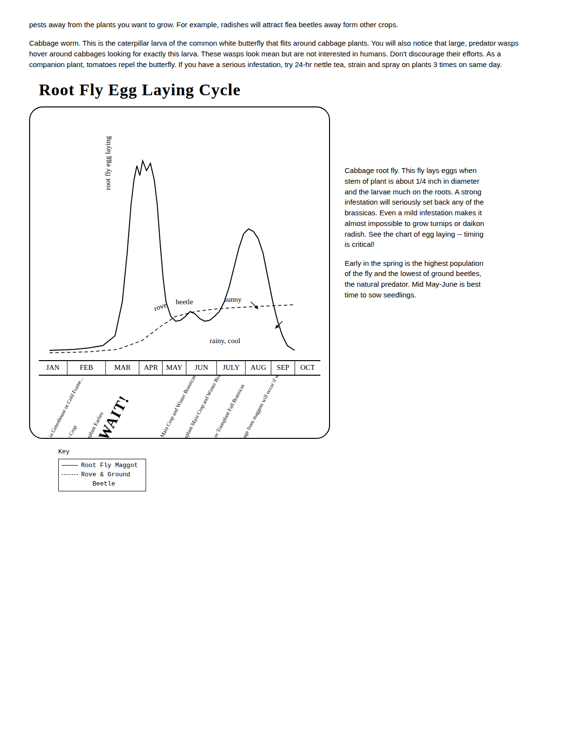pests away from the plants you want to grow. For example, radishes will attract flea beetles away form other crops.
Cabbage worm. This is the caterpillar larva of the common white butterfly that flits around cabbage plants. You will also notice that large, predator wasps hover around cabbages looking for exactly this larva. These wasps look mean but are not interested in humans. Don't discourage their efforts. As a companion plant, tomatoes repel the butterfly. If you have a serious infestation, try 24-hr nettle tea, strain and spray on plants 3 times on same day.
Root Fly Egg Laying Cycle
root fly egg laying
rove
beetle
sunny
rainy, cool
JAN
FEB
MAR
APR
MAY
JUN
JULY
AUG
SEP
OCT
Sow in Greenhouse or Cold Frame...
Early Crop
Transplant Earlies
WAIT!
Sow Main Crop and Winter Brassicas
Transplant Main Crop and Winter Brassicas
Sow or Transplant Fall Brassicas
Damage from maggots will occur if weather or other factors induce September peak in
Key
| | Root Fly Maggot |
| | Rove & Ground |
| | Beetle |
Cabbage root fly. This fly lays eggs when stem of plant is about 1/4 inch in diameter and the larvae much on the roots. A strong infestation will seriously set back any of the brassicas. Even a mild infestation makes it almost impossible to grow turnips or daikon radish. See the chart of egg laying -- timing is critical!
Early in the spring is the highest population of the fly and the lowest of ground beetles, the natural predator. Mid May-June is best time to sow seedlings.